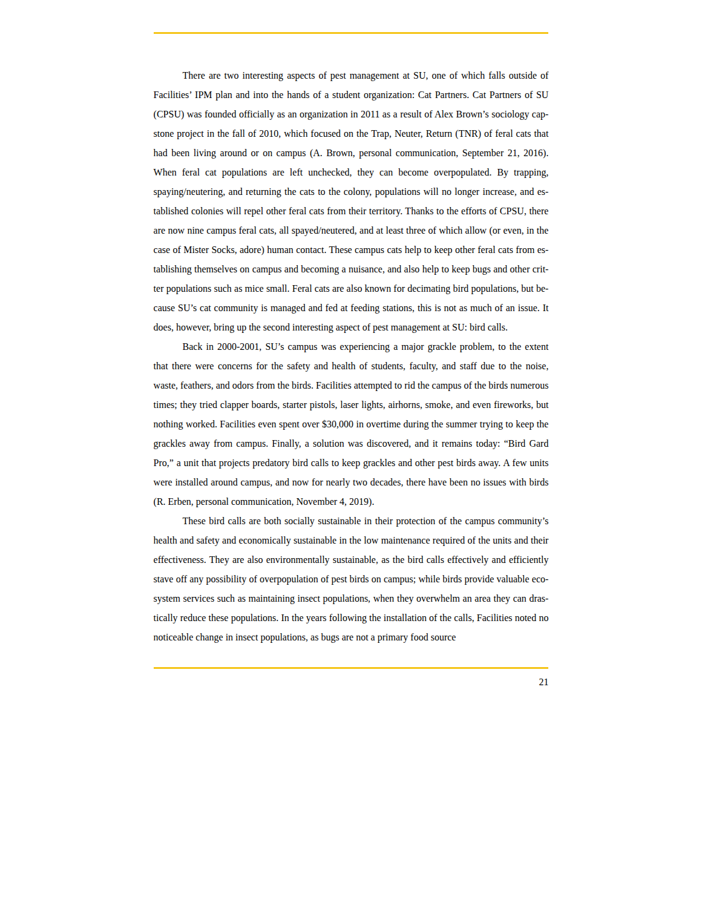There are two interesting aspects of pest management at SU, one of which falls outside of Facilities’ IPM plan and into the hands of a student organization: Cat Partners. Cat Partners of SU (CPSU) was founded officially as an organization in 2011 as a result of Alex Brown’s sociology capstone project in the fall of 2010, which focused on the Trap, Neuter, Return (TNR) of feral cats that had been living around or on campus (A. Brown, personal communication, September 21, 2016). When feral cat populations are left unchecked, they can become overpopulated. By trapping, spaying/neutering, and returning the cats to the colony, populations will no longer increase, and established colonies will repel other feral cats from their territory. Thanks to the efforts of CPSU, there are now nine campus feral cats, all spayed/neutered, and at least three of which allow (or even, in the case of Mister Socks, adore) human contact. These campus cats help to keep other feral cats from establishing themselves on campus and becoming a nuisance, and also help to keep bugs and other critter populations such as mice small. Feral cats are also known for decimating bird populations, but because SU’s cat community is managed and fed at feeding stations, this is not as much of an issue. It does, however, bring up the second interesting aspect of pest management at SU: bird calls.
Back in 2000-2001, SU’s campus was experiencing a major grackle problem, to the extent that there were concerns for the safety and health of students, faculty, and staff due to the noise, waste, feathers, and odors from the birds. Facilities attempted to rid the campus of the birds numerous times; they tried clapper boards, starter pistols, laser lights, airhorns, smoke, and even fireworks, but nothing worked. Facilities even spent over $30,000 in overtime during the summer trying to keep the grackles away from campus. Finally, a solution was discovered, and it remains today: “Bird Gard Pro,” a unit that projects predatory bird calls to keep grackles and other pest birds away. A few units were installed around campus, and now for nearly two decades, there have been no issues with birds (R. Erben, personal communication, November 4, 2019).
These bird calls are both socially sustainable in their protection of the campus community’s health and safety and economically sustainable in the low maintenance required of the units and their effectiveness. They are also environmentally sustainable, as the bird calls effectively and efficiently stave off any possibility of overpopulation of pest birds on campus; while birds provide valuable ecosystem services such as maintaining insect populations, when they overwhelm an area they can drastically reduce these populations. In the years following the installation of the calls, Facilities noted no noticeable change in insect populations, as bugs are not a primary food source
21